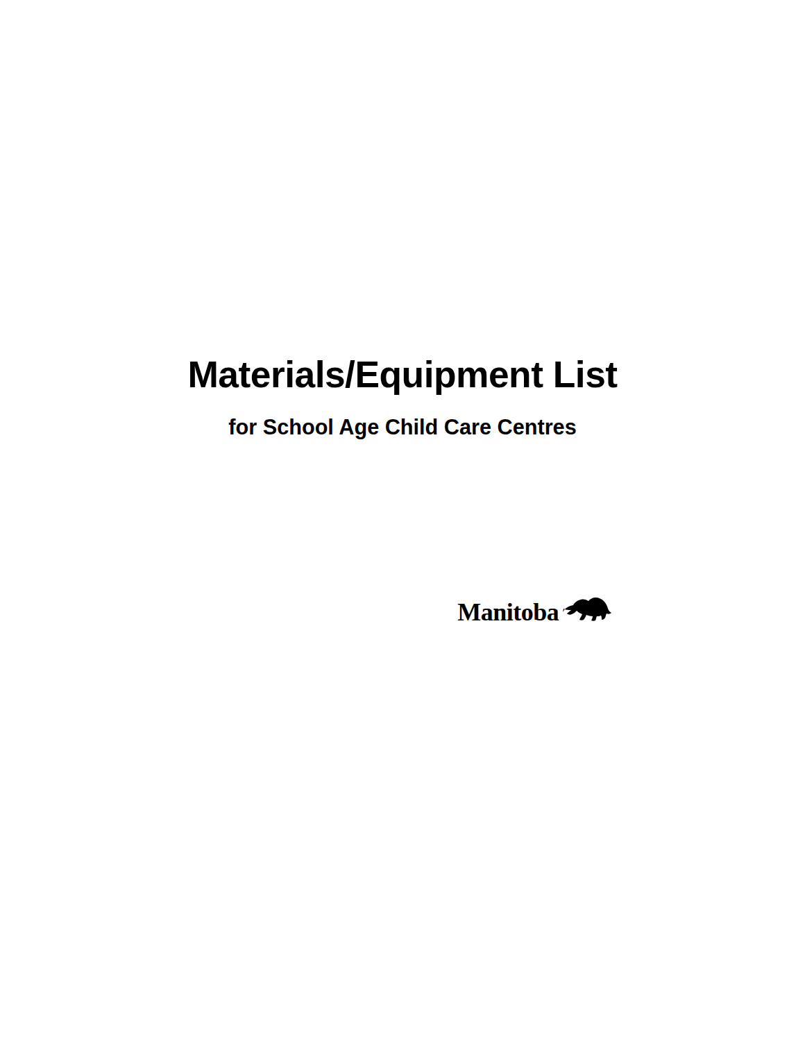Materials/Equipment List
for School Age Child Care Centres
Manitoba